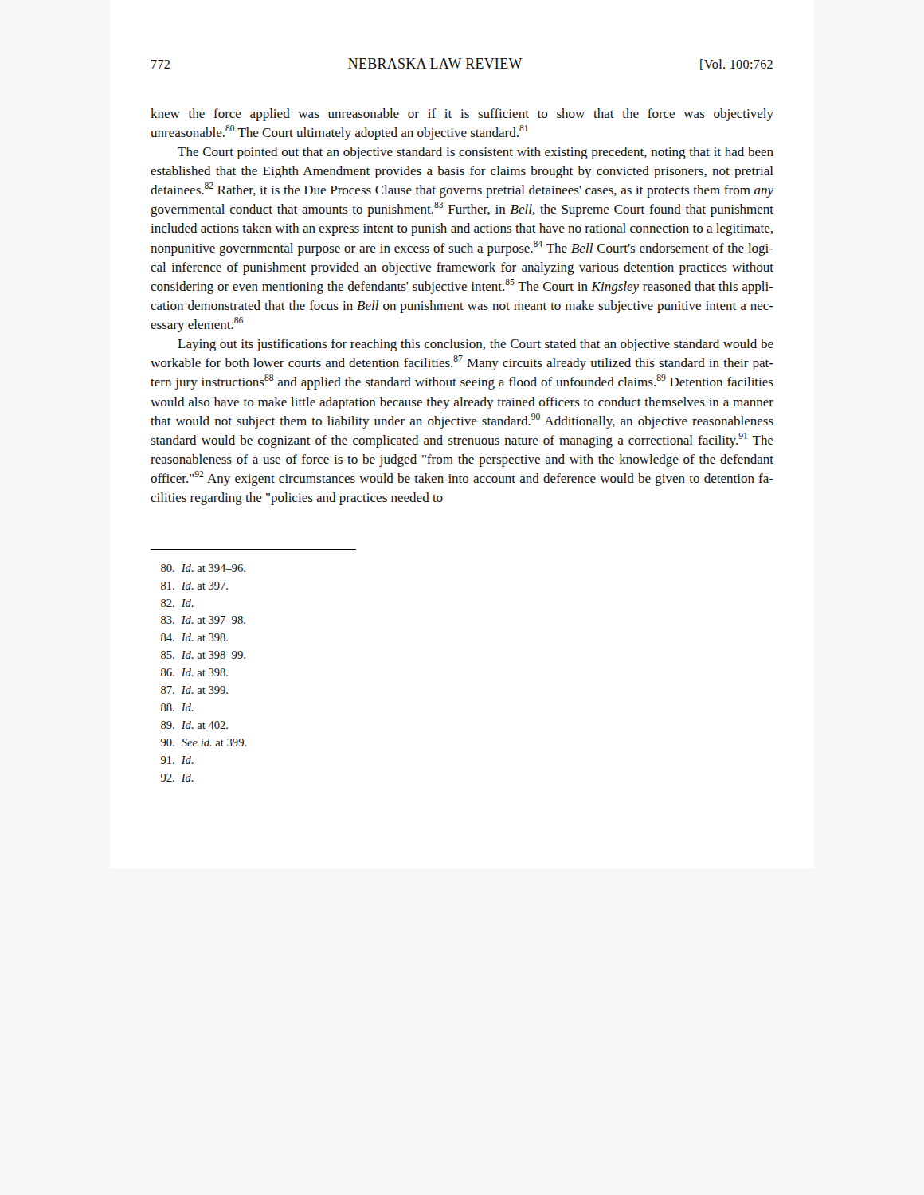772 NEBRASKA LAW REVIEW [Vol. 100:762
knew the force applied was unreasonable or if it is sufficient to show that the force was objectively unreasonable.80 The Court ultimately adopted an objective standard.81
The Court pointed out that an objective standard is consistent with existing precedent, noting that it had been established that the Eighth Amendment provides a basis for claims brought by convicted prisoners, not pretrial detainees.82 Rather, it is the Due Process Clause that governs pretrial detainees' cases, as it protects them from any governmental conduct that amounts to punishment.83 Further, in Bell, the Supreme Court found that punishment included actions taken with an express intent to punish and actions that have no rational connection to a legitimate, nonpunitive governmental purpose or are in excess of such a purpose.84 The Bell Court's endorsement of the logical inference of punishment provided an objective framework for analyzing various detention practices without considering or even mentioning the defendants' subjective intent.85 The Court in Kingsley reasoned that this application demonstrated that the focus in Bell on punishment was not meant to make subjective punitive intent a necessary element.86
Laying out its justifications for reaching this conclusion, the Court stated that an objective standard would be workable for both lower courts and detention facilities.87 Many circuits already utilized this standard in their pattern jury instructions88 and applied the standard without seeing a flood of unfounded claims.89 Detention facilities would also have to make little adaptation because they already trained officers to conduct themselves in a manner that would not subject them to liability under an objective standard.90 Additionally, an objective reasonableness standard would be cognizant of the complicated and strenuous nature of managing a correctional facility.91 The reasonableness of a use of force is to be judged "from the perspective and with the knowledge of the defendant officer."92 Any exigent circumstances would be taken into account and deference would be given to detention facilities regarding the "policies and practices needed to
80. Id. at 394–96.
81. Id. at 397.
82. Id.
83. Id. at 397–98.
84. Id. at 398.
85. Id. at 398–99.
86. Id. at 398.
87. Id. at 399.
88. Id.
89. Id. at 402.
90. See id. at 399.
91. Id.
92. Id.